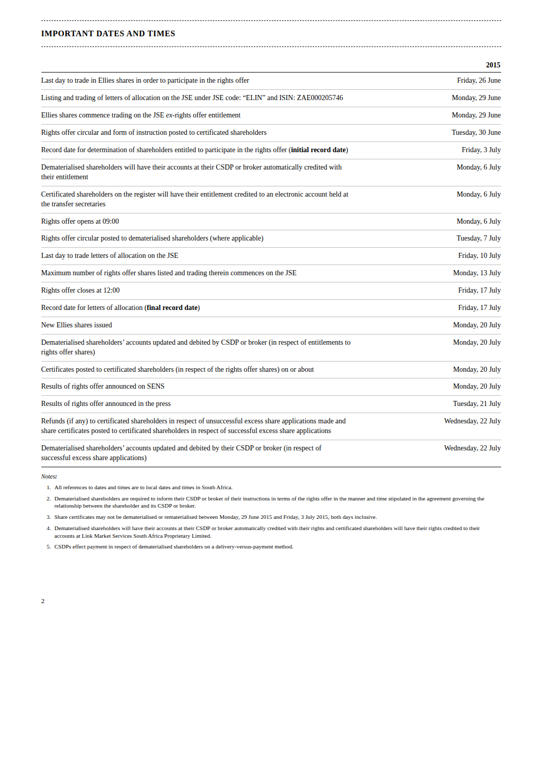Important Dates and Times
| | 2015 |
| --- | --- |
| Last day to trade in Ellies shares in order to participate in the rights offer | Friday, 26 June |
| Listing and trading of letters of allocation on the JSE under JSE code: “ELIN” and ISIN: ZAE000205746 | Monday, 29 June |
| Ellies shares commence trading on the JSE ex -rights offer entitlement | Monday, 29 June |
| Rights offer circular and form of instruction posted to certificated shareholders | Tuesday, 30 June |
| Record date for determination of shareholders entitled to participate in the rights offer ( initial record date ) | Friday, 3 July |
| Dematerialised shareholders will have their accounts at their CSDP or broker automatically credited with their entitlement | Monday, 6 July |
| Certificated shareholders on the register will have their entitlement credited to an electronic account held at the transfer secretaries | Monday, 6 July |
| Rights offer opens at 09:00 | Monday, 6 July |
| Rights offer circular posted to dematerialised shareholders (where applicable) | Tuesday, 7 July |
| Last day to trade letters of allocation on the JSE | Friday, 10 July |
| Maximum number of rights offer shares listed and trading therein commences on the JSE | Monday, 13 July |
| Rights offer closes at 12:00 | Friday, 17 July |
| Record date for letters of allocation ( final record date ) | Friday, 17 July |
| New Ellies shares issued | Monday, 20 July |
| Dematerialised shareholders’ accounts updated and debited by CSDP or broker (in respect of entitlements to rights offer shares) | Monday, 20 July |
| Certificates posted to certificated shareholders (in respect of the rights offer shares) on or about | Monday, 20 July |
| Results of rights offer announced on SENS | Monday, 20 July |
| Results of rights offer announced in the press | Tuesday, 21 July |
| Refunds (if any) to certificated shareholders in respect of unsuccessful excess share applications made and share certificates posted to certificated shareholders in respect of successful excess share applications | Wednesday, 22 July |
| Dematerialised shareholders’ accounts updated and debited by their CSDP or broker (in respect of successful excess share applications) | Wednesday, 22 July |
Notes:
All references to dates and times are to local dates and times in South Africa.
Dematerialised shareholders are required to inform their CSDP or broker of their instructions in terms of the rights offer in the manner and time stipulated in the agreement governing the relationship between the shareholder and its CSDP or broker.
Share certificates may not be dematerialised or rematerialised between Monday, 29 June 2015 and Friday, 3 July 2015, both days inclusive.
Dematerialised shareholders will have their accounts at their CSDP or broker automatically credited with their rights and certificated shareholders will have their rights credited to their accounts at Link Market Services South Africa Proprietary Limited.
CSDPs effect payment in respect of dematerialised shareholders on a delivery-versus-payment method.
2